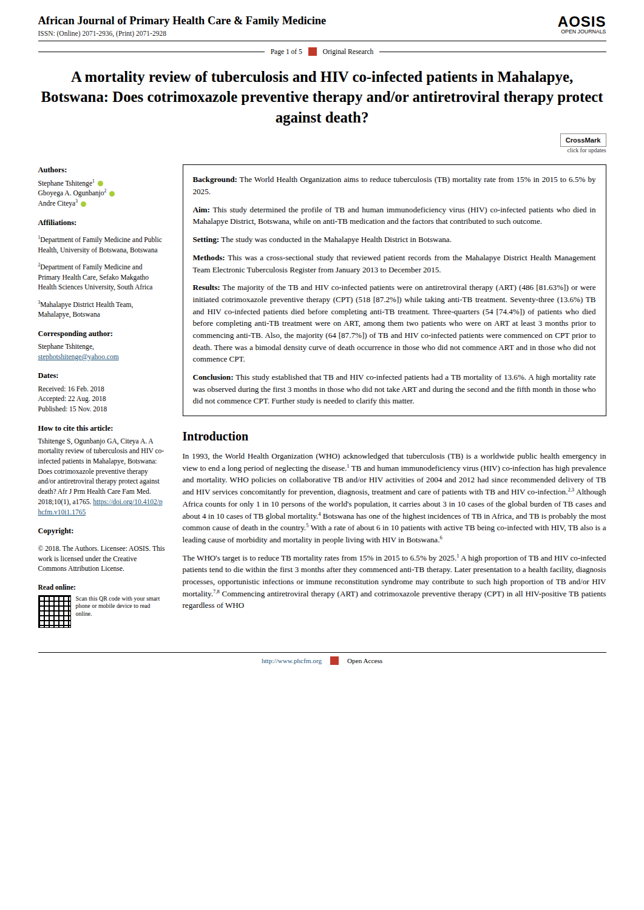African Journal of Primary Health Care & Family Medicine
ISSN: (Online) 2071-2936, (Print) 2071-2928
AOSIS OPEN JOURNALS
Page 1 of 5 Original Research
A mortality review of tuberculosis and HIV co-infected patients in Mahalapye, Botswana: Does cotrimoxazole preventive therapy and/or antiretroviral therapy protect against death?
CrossMark
click for updates
Authors:
Stephane Tshitenge1
Gboyega A. Ogunbanjo2
Andre Citeya3
Affiliations:
1Department of Family Medicine and Public Health, University of Botswana, Botswana
2Department of Family Medicine and Primary Health Care, Sefako Makgatho Health Sciences University, South Africa
3Mahalapye District Health Team, Mahalapye, Botswana
Corresponding author:
Stephane Tshitenge,
stephotshitenge@yahoo.com
Dates:
Received: 16 Feb. 2018
Accepted: 22 Aug. 2018
Published: 15 Nov. 2018
How to cite this article:
Tshitenge S, Ogunbanjo GA, Citeya A. A mortality review of tuberculosis and HIV co-infected patients in Mahalapye, Botswana: Does cotrimoxazole preventive therapy and/or antiretroviral therapy protect against death? Afr J Prm Health Care Fam Med. 2018;10(1), a1765. https://doi.org/10.4102/phcfm.v10i1.1765
Copyright:
© 2018. The Authors. Licensee: AOSIS. This work is licensed under the Creative Commons Attribution License.
Read online:
Scan this QR code with your smart phone or mobile device to read online.
Background: The World Health Organization aims to reduce tuberculosis (TB) mortality rate from 15% in 2015 to 6.5% by 2025.
Aim: This study determined the profile of TB and human immunodeficiency virus (HIV) co-infected patients who died in Mahalapye District, Botswana, while on anti-TB medication and the factors that contributed to such outcome.
Setting: The study was conducted in the Mahalapye Health District in Botswana.
Methods: This was a cross-sectional study that reviewed patient records from the Mahalapye District Health Management Team Electronic Tuberculosis Register from January 2013 to December 2015.
Results: The majority of the TB and HIV co-infected patients were on antiretroviral therapy (ART) (486 [81.63%]) or were initiated cotrimoxazole preventive therapy (CPT) (518 [87.2%]) while taking anti-TB treatment. Seventy-three (13.6%) TB and HIV co-infected patients died before completing anti-TB treatment. Three-quarters (54 [74.4%]) of patients who died before completing anti-TB treatment were on ART, among them two patients who were on ART at least 3 months prior to commencing anti-TB. Also, the majority (64 [87.7%]) of TB and HIV co-infected patients were commenced on CPT prior to death. There was a bimodal density curve of death occurrence in those who did not commence ART and in those who did not commence CPT.
Conclusion: This study established that TB and HIV co-infected patients had a TB mortality of 13.6%. A high mortality rate was observed during the first 3 months in those who did not take ART and during the second and the fifth month in those who did not commence CPT. Further study is needed to clarify this matter.
Introduction
In 1993, the World Health Organization (WHO) acknowledged that tuberculosis (TB) is a worldwide public health emergency in view to end a long period of neglecting the disease.1 TB and human immunodeficiency virus (HIV) co-infection has high prevalence and mortality. WHO policies on collaborative TB and/or HIV activities of 2004 and 2012 had since recommended delivery of TB and HIV services concomitantly for prevention, diagnosis, treatment and care of patients with TB and HIV co-infection.2,3 Although Africa counts for only 1 in 10 persons of the world's population, it carries about 3 in 10 cases of the global burden of TB cases and about 4 in 10 cases of TB global mortality.4 Botswana has one of the highest incidences of TB in Africa, and TB is probably the most common cause of death in the country.5 With a rate of about 6 in 10 patients with active TB being co-infected with HIV, TB also is a leading cause of morbidity and mortality in people living with HIV in Botswana.6
The WHO's target is to reduce TB mortality rates from 15% in 2015 to 6.5% by 2025.1 A high proportion of TB and HIV co-infected patients tend to die within the first 3 months after they commenced anti-TB therapy. Later presentation to a health facility, diagnosis processes, opportunistic infections or immune reconstitution syndrome may contribute to such high proportion of TB and/or HIV mortality.7,8 Commencing antiretroviral therapy (ART) and cotrimoxazole preventive therapy (CPT) in all HIV-positive TB patients regardless of WHO
http://www.phcfm.org Open Access